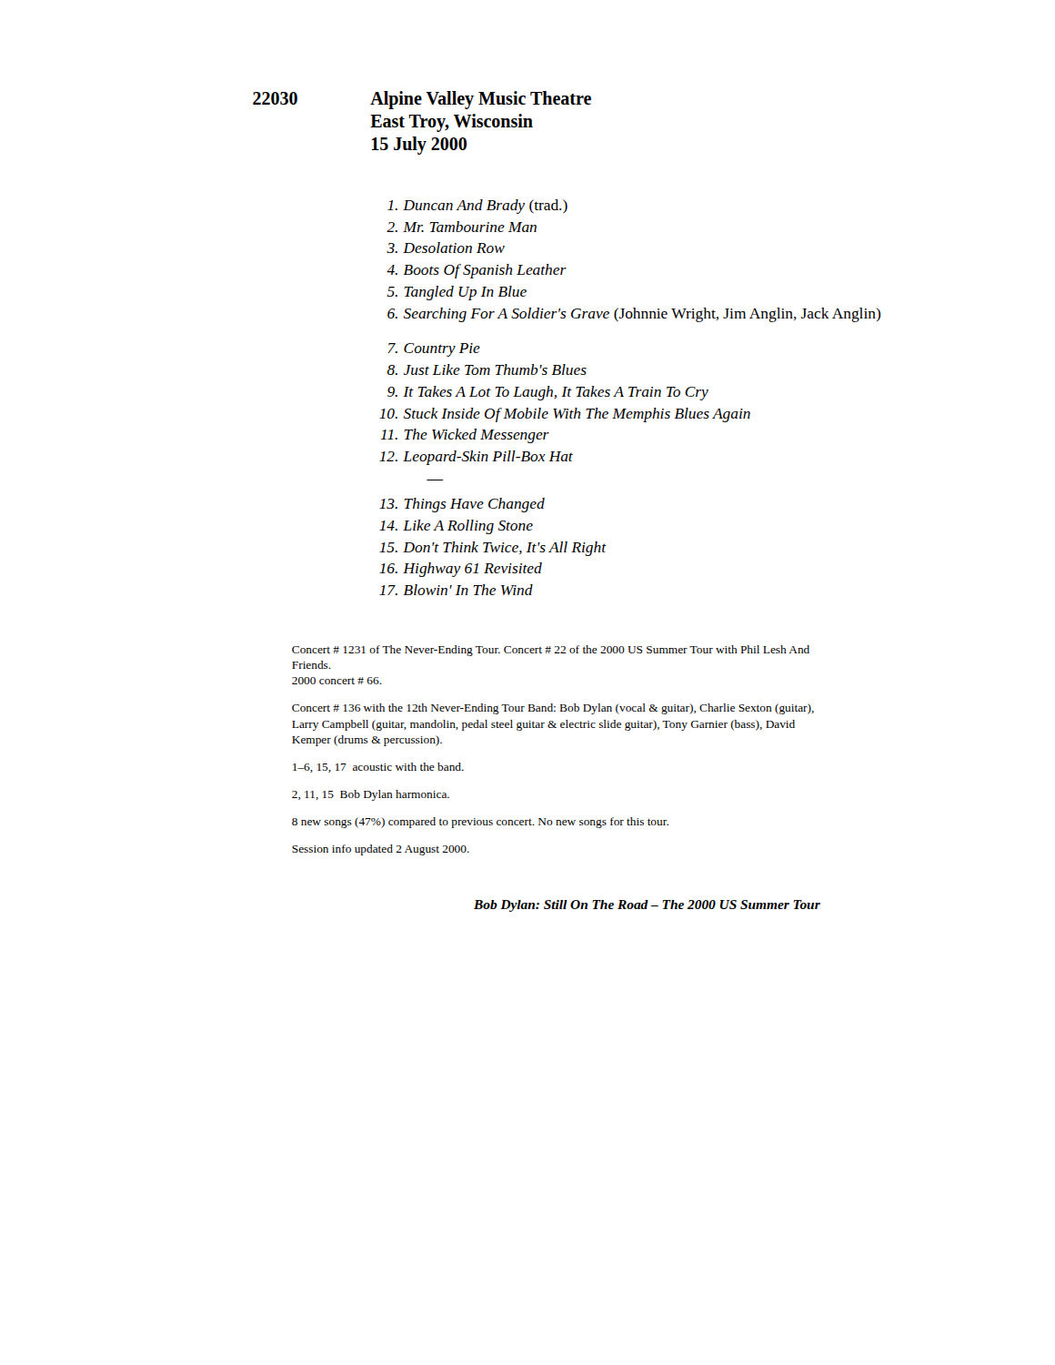22030
Alpine Valley Music Theatre
East Troy, Wisconsin
15 July 2000
1. Duncan And Brady (trad.)
2. Mr. Tambourine Man
3. Desolation Row
4. Boots Of Spanish Leather
5. Tangled Up In Blue
6. Searching For A Soldier's Grave (Johnnie Wright, Jim Anglin, Jack Anglin)
7. Country Pie
8. Just Like Tom Thumb's Blues
9. It Takes A Lot To Laugh, It Takes A Train To Cry
10. Stuck Inside Of Mobile With The Memphis Blues Again
11. The Wicked Messenger
12. Leopard-Skin Pill-Box Hat
—
13. Things Have Changed
14. Like A Rolling Stone
15. Don't Think Twice, It's All Right
16. Highway 61 Revisited
17. Blowin' In The Wind
Concert # 1231 of The Never-Ending Tour. Concert # 22 of the 2000 US Summer Tour with Phil Lesh And Friends.
2000 concert # 66.
Concert # 136 with the 12th Never-Ending Tour Band: Bob Dylan (vocal & guitar), Charlie Sexton (guitar), Larry Campbell (guitar, mandolin, pedal steel guitar & electric slide guitar), Tony Garnier (bass), David Kemper (drums & percussion).
1–6, 15, 17 acoustic with the band.
2, 11, 15 Bob Dylan harmonica.
8 new songs (47%) compared to previous concert. No new songs for this tour.
Session info updated 2 August 2000.
Bob Dylan: Still On The Road – The 2000 US Summer Tour